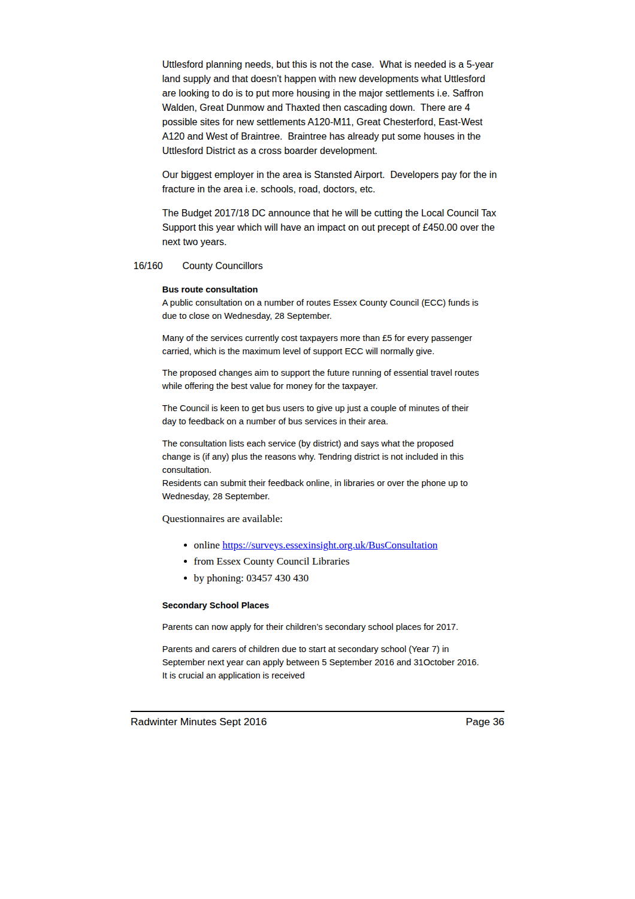Uttlesford planning needs, but this is not the case. What is needed is a 5-year land supply and that doesn’t happen with new developments what Uttlesford are looking to do is to put more housing in the major settlements i.e. Saffron Walden, Great Dunmow and Thaxted then cascading down. There are 4 possible sites for new settlements A120-M11, Great Chesterford, East-West A120 and West of Braintree. Braintree has already put some houses in the Uttlesford District as a cross boarder development.
Our biggest employer in the area is Stansted Airport. Developers pay for the in fracture in the area i.e. schools, road, doctors, etc.
The Budget 2017/18 DC announce that he will be cutting the Local Council Tax Support this year which will have an impact on out precept of £450.00 over the next two years.
16/160 County Councillors
Bus route consultation
A public consultation on a number of routes Essex County Council (ECC) funds is due to close on Wednesday, 28 September.
Many of the services currently cost taxpayers more than £5 for every passenger carried, which is the maximum level of support ECC will normally give.
The proposed changes aim to support the future running of essential travel routes while offering the best value for money for the taxpayer.
The Council is keen to get bus users to give up just a couple of minutes of their day to feedback on a number of bus services in their area.
The consultation lists each service (by district) and says what the proposed change is (if any) plus the reasons why. Tendring district is not included in this consultation.
Residents can submit their feedback online, in libraries or over the phone up to Wednesday, 28 September.
Questionnaires are available:
online https://surveys.essexinsight.org.uk/BusConsultation
from Essex County Council Libraries
by phoning: 03457 430 430
Secondary School Places
Parents can now apply for their children’s secondary school places for 2017.
Parents and carers of children due to start at secondary school (Year 7) in September next year can apply between 5 September 2016 and 31October 2016. It is crucial an application is received
Radwinter Minutes Sept 2016
Page 36